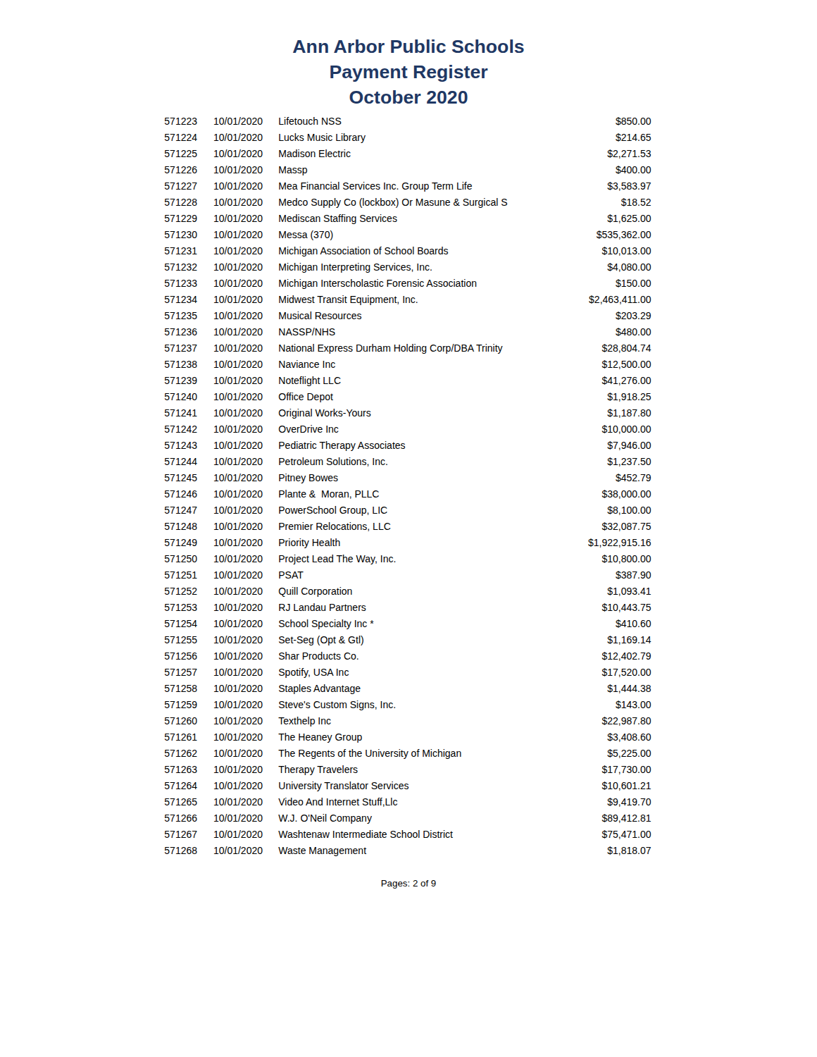Ann Arbor Public Schools
Payment Register
October 2020
| 571223 | 10/01/2020 | Lifetouch NSS | $850.00 |
| 571224 | 10/01/2020 | Lucks Music Library | $214.65 |
| 571225 | 10/01/2020 | Madison Electric | $2,271.53 |
| 571226 | 10/01/2020 | Massp | $400.00 |
| 571227 | 10/01/2020 | Mea Financial Services Inc. Group Term Life | $3,583.97 |
| 571228 | 10/01/2020 | Medco Supply Co (lockbox) Or Masune & Surgical S | $18.52 |
| 571229 | 10/01/2020 | Mediscan Staffing Services | $1,625.00 |
| 571230 | 10/01/2020 | Messa (370) | $535,362.00 |
| 571231 | 10/01/2020 | Michigan Association of School Boards | $10,013.00 |
| 571232 | 10/01/2020 | Michigan Interpreting Services, Inc. | $4,080.00 |
| 571233 | 10/01/2020 | Michigan Interscholastic Forensic Association | $150.00 |
| 571234 | 10/01/2020 | Midwest Transit Equipment, Inc. | $2,463,411.00 |
| 571235 | 10/01/2020 | Musical Resources | $203.29 |
| 571236 | 10/01/2020 | NASSP/NHS | $480.00 |
| 571237 | 10/01/2020 | National Express Durham Holding Corp/DBA Trinity | $28,804.74 |
| 571238 | 10/01/2020 | Naviance Inc | $12,500.00 |
| 571239 | 10/01/2020 | Noteflight LLC | $41,276.00 |
| 571240 | 10/01/2020 | Office Depot | $1,918.25 |
| 571241 | 10/01/2020 | Original Works-Yours | $1,187.80 |
| 571242 | 10/01/2020 | OverDrive Inc | $10,000.00 |
| 571243 | 10/01/2020 | Pediatric Therapy Associates | $7,946.00 |
| 571244 | 10/01/2020 | Petroleum Solutions, Inc. | $1,237.50 |
| 571245 | 10/01/2020 | Pitney Bowes | $452.79 |
| 571246 | 10/01/2020 | Plante & Moran, PLLC | $38,000.00 |
| 571247 | 10/01/2020 | PowerSchool Group, LIC | $8,100.00 |
| 571248 | 10/01/2020 | Premier Relocations, LLC | $32,087.75 |
| 571249 | 10/01/2020 | Priority Health | $1,922,915.16 |
| 571250 | 10/01/2020 | Project Lead The Way, Inc. | $10,800.00 |
| 571251 | 10/01/2020 | PSAT | $387.90 |
| 571252 | 10/01/2020 | Quill Corporation | $1,093.41 |
| 571253 | 10/01/2020 | RJ Landau Partners | $10,443.75 |
| 571254 | 10/01/2020 | School Specialty Inc * | $410.60 |
| 571255 | 10/01/2020 | Set-Seg (Opt & Gtl) | $1,169.14 |
| 571256 | 10/01/2020 | Shar Products Co. | $12,402.79 |
| 571257 | 10/01/2020 | Spotify, USA Inc | $17,520.00 |
| 571258 | 10/01/2020 | Staples Advantage | $1,444.38 |
| 571259 | 10/01/2020 | Steve's Custom Signs, Inc. | $143.00 |
| 571260 | 10/01/2020 | Texthelp Inc | $22,987.80 |
| 571261 | 10/01/2020 | The Heaney Group | $3,408.60 |
| 571262 | 10/01/2020 | The Regents of the University of Michigan | $5,225.00 |
| 571263 | 10/01/2020 | Therapy Travelers | $17,730.00 |
| 571264 | 10/01/2020 | University Translator Services | $10,601.21 |
| 571265 | 10/01/2020 | Video And Internet Stuff,Llc | $9,419.70 |
| 571266 | 10/01/2020 | W.J. O'Neil Company | $89,412.81 |
| 571267 | 10/01/2020 | Washtenaw Intermediate School District | $75,471.00 |
| 571268 | 10/01/2020 | Waste Management | $1,818.07 |
Pages: 2 of 9